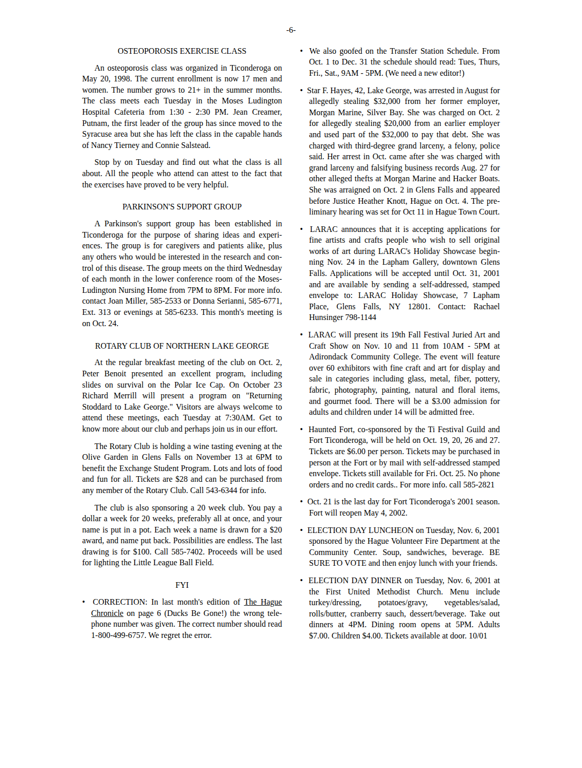-6-
Osteoporosis Exercise Class
An osteoporosis class was organized in Ticonderoga on May 20, 1998. The current enrollment is now 17 men and women. The number grows to 21+ in the summer months. The class meets each Tuesday in the Moses Ludington Hospital Cafeteria from 1:30 - 2:30 PM. Jean Creamer, Putnam, the first leader of the group has since moved to the Syracuse area but she has left the class in the capable hands of Nancy Tierney and Connie Salstead.
Stop by on Tuesday and find out what the class is all about. All the people who attend can attest to the fact that the exercises have proved to be very helpful.
Parkinson's Support Group
A Parkinson's support group has been established in Ticonderoga for the purpose of sharing ideas and experiences. The group is for caregivers and patients alike, plus any others who would be interested in the research and control of this disease. The group meets on the third Wednesday of each month in the lower conference room of the Moses-Ludington Nursing Home from 7PM to 8PM. For more info. contact Joan Miller, 585-2533 or Donna Serianni, 585-6771, Ext. 313 or evenings at 585-6233. This month's meeting is on Oct. 24.
Rotary Club of Northern Lake George
At the regular breakfast meeting of the club on Oct. 2, Peter Benoit presented an excellent program, including slides on survival on the Polar Ice Cap. On October 23 Richard Merrill will present a program on "Returning Stoddard to Lake George." Visitors are always welcome to attend these meetings, each Tuesday at 7:30AM. Get to know more about our club and perhaps join us in our effort.
The Rotary Club is holding a wine tasting evening at the Olive Garden in Glens Falls on November 13 at 6PM to benefit the Exchange Student Program. Lots and lots of food and fun for all. Tickets are $28 and can be purchased from any member of the Rotary Club. Call 543-6344 for info.
The club is also sponsoring a 20 week club. You pay a dollar a week for 20 weeks, preferably all at once, and your name is put in a pot. Each week a name is drawn for a $20 award, and name put back. Possibilities are endless. The last drawing is for $100. Call 585-7402. Proceeds will be used for lighting the Little League Ball Field.
FYI
CORRECTION: In last month's edition of The Hague Chronicle on page 6 (Ducks Be Gone!) the wrong telephone number was given. The correct number should read 1-800-499-6757. We regret the error.
We also goofed on the Transfer Station Schedule. From Oct. 1 to Dec. 31 the schedule should read: Tues, Thurs, Fri., Sat., 9AM - 5PM. (We need a new editor!)
Star F. Hayes, 42, Lake George, was arrested in August for allegedly stealing $32,000 from her former employer, Morgan Marine, Silver Bay. She was charged on Oct. 2 for allegedly stealing $20,000 from an earlier employer and used part of the $32,000 to pay that debt. She was charged with third-degree grand larceny, a felony, police said. Her arrest in Oct. came after she was charged with grand larceny and falsifying business records Aug. 27 for other alleged thefts at Morgan Marine and Hacker Boats. She was arraigned on Oct. 2 in Glens Falls and appeared before Justice Heather Knott, Hague on Oct. 4. The preliminary hearing was set for Oct 11 in Hague Town Court.
LARAC announces that it is accepting applications for fine artists and crafts people who wish to sell original works of art during LARAC's Holiday Showcase beginning Nov. 24 in the Lapham Gallery, downtown Glens Falls. Applications will be accepted until Oct. 31, 2001 and are available by sending a self-addressed, stamped envelope to: LARAC Holiday Showcase, 7 Lapham Place, Glens Falls, NY 12801. Contact: Rachael Hunsinger 798-1144
LARAC will present its 19th Fall Festival Juried Art and Craft Show on Nov. 10 and 11 from 10AM - 5PM at Adirondack Community College. The event will feature over 60 exhibitors with fine craft and art for display and sale in categories including glass, metal, fiber, pottery, fabric, photography, painting, natural and floral items, and gourmet food. There will be a $3.00 admission for adults and children under 14 will be admitted free.
Haunted Fort, co-sponsored by the Ti Festival Guild and Fort Ticonderoga, will be held on Oct. 19, 20, 26 and 27. Tickets are $6.00 per person. Tickets may be purchased in person at the Fort or by mail with self-addressed stamped envelope. Tickets still available for Fri. Oct. 25. No phone orders and no credit cards.. For more info. call 585-2821
Oct. 21 is the last day for Fort Ticonderoga's 2001 season. Fort will reopen May 4, 2002.
Election Day Luncheon on Tuesday, Nov. 6, 2001 sponsored by the Hague Volunteer Fire Department at the Community Center. Soup, sandwiches, beverage. BE SURE TO VOTE and then enjoy lunch with your friends.
Election Day Dinner on Tuesday, Nov. 6, 2001 at the First United Methodist Church. Menu include turkey/dressing, potatoes/gravy, vegetables/salad, rolls/butter, cranberry sauch, dessert/beverage. Take out dinners at 4PM. Dining room opens at 5PM. Adults $7.00. Children $4.00. Tickets available at door. 10/01